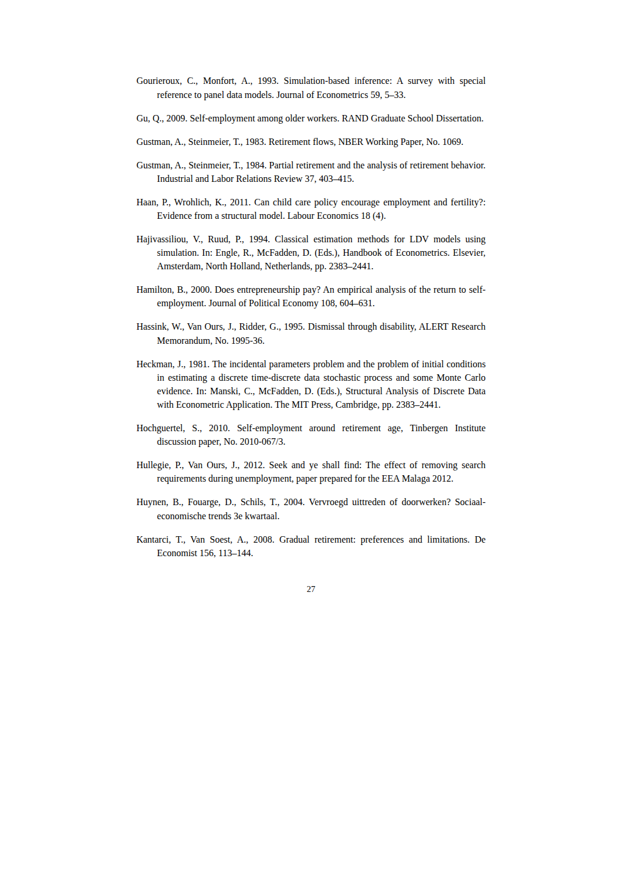Gourieroux, C., Monfort, A., 1993. Simulation-based inference: A survey with special reference to panel data models. Journal of Econometrics 59, 5–33.
Gu, Q., 2009. Self-employment among older workers. RAND Graduate School Dissertation.
Gustman, A., Steinmeier, T., 1983. Retirement flows, NBER Working Paper, No. 1069.
Gustman, A., Steinmeier, T., 1984. Partial retirement and the analysis of retirement behavior. Industrial and Labor Relations Review 37, 403–415.
Haan, P., Wrohlich, K., 2011. Can child care policy encourage employment and fertility?: Evidence from a structural model. Labour Economics 18 (4).
Hajivassiliou, V., Ruud, P., 1994. Classical estimation methods for LDV models using simulation. In: Engle, R., McFadden, D. (Eds.), Handbook of Econometrics. Elsevier, Amsterdam, North Holland, Netherlands, pp. 2383–2441.
Hamilton, B., 2000. Does entrepreneurship pay? An empirical analysis of the return to self-employment. Journal of Political Economy 108, 604–631.
Hassink, W., Van Ours, J., Ridder, G., 1995. Dismissal through disability, ALERT Research Memorandum, No. 1995-36.
Heckman, J., 1981. The incidental parameters problem and the problem of initial conditions in estimating a discrete time-discrete data stochastic process and some Monte Carlo evidence. In: Manski, C., McFadden, D. (Eds.), Structural Analysis of Discrete Data with Econometric Application. The MIT Press, Cambridge, pp. 2383–2441.
Hochguertel, S., 2010. Self-employment around retirement age, Tinbergen Institute discussion paper, No. 2010-067/3.
Hullegie, P., Van Ours, J., 2012. Seek and ye shall find: The effect of removing search requirements during unemployment, paper prepared for the EEA Malaga 2012.
Huynen, B., Fouarge, D., Schils, T., 2004. Vervroegd uittreden of doorwerken? Sociaal-economische trends 3e kwartaal.
Kantarci, T., Van Soest, A., 2008. Gradual retirement: preferences and limitations. De Economist 156, 113–144.
27